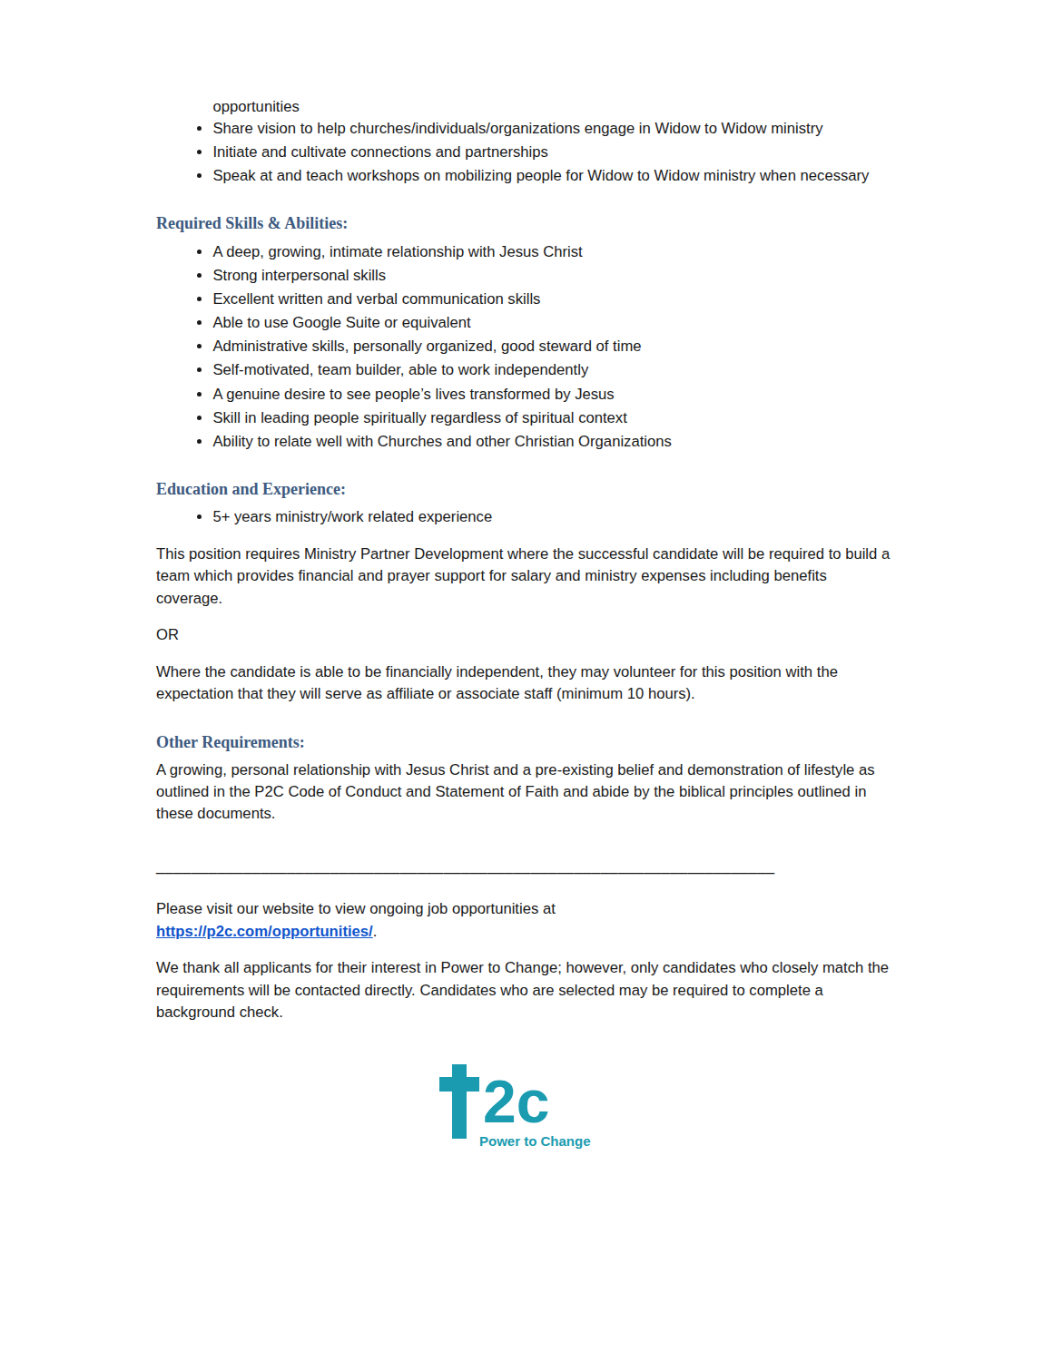opportunities
Share vision to help churches/individuals/organizations engage in Widow to Widow ministry
Initiate and cultivate connections and partnerships
Speak at and teach workshops on mobilizing people for Widow to Widow ministry when necessary
Required Skills & Abilities:
A deep, growing, intimate relationship with Jesus Christ
Strong interpersonal skills
Excellent written and verbal communication skills
Able to use Google Suite or equivalent
Administrative skills, personally organized, good steward of time
Self-motivated, team builder, able to work independently
A genuine desire to see people’s lives transformed by Jesus
Skill in leading people spiritually regardless of spiritual context
Ability to relate well with Churches and other Christian Organizations
Education and Experience:
5+ years ministry/work related experience
This position requires Ministry Partner Development where the successful candidate will be required to build a team which provides financial and prayer support for salary and ministry expenses including benefits coverage.
OR
Where the candidate is able to be financially independent, they may volunteer for this position with the expectation that they will serve as affiliate or associate staff (minimum 10 hours).
Other Requirements:
A growing, personal relationship with Jesus Christ and a pre-existing belief and demonstration of lifestyle as outlined in the P2C Code of Conduct and Statement of Faith and abide by the biblical principles outlined in these documents.
_______________________________________________________________________
Please visit our website to view ongoing job opportunities at
https://p2c.com/opportunities/.
We thank all applicants for their interest in Power to Change; however, only candidates who closely match the requirements will be contacted directly. Candidates who are selected may be required to complete a background check.
2c Power to Change